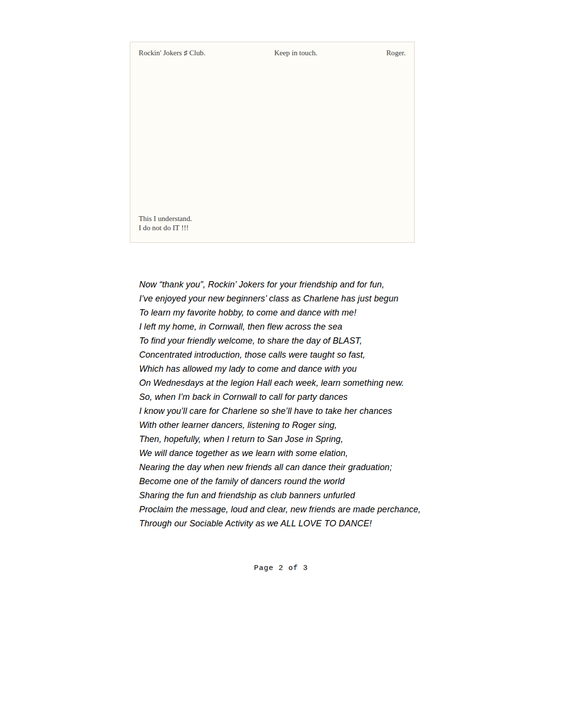Rockin' Jokers ♯ Club. Keep in touch. Roger.
This I understand.
I do not do IT !!!
Now “thank you”, Rockin’ Jokers for your friendship and for fun,
I’ve enjoyed your new beginners’ class as Charlene has just begun
To learn my favorite hobby, to come and dance with me!
I left my home, in Cornwall, then flew across the sea
To find your friendly welcome, to share the day of BLAST,
Concentrated introduction, those calls were taught so fast,
Which has allowed my lady to come and dance with you
On Wednesdays at the legion Hall each week, learn something new.
So, when I’m back in Cornwall to call for party dances
I know you’ll care for Charlene so she’ll have to take her chances
With other learner dancers, listening to Roger sing,
Then, hopefully, when I return to San Jose in Spring,
We will dance together as we learn with some elation,
Nearing the day when new friends all can dance their graduation;
Become one of the family of dancers round the world
Sharing the fun and friendship as club banners unfurled
Proclaim the message, loud and clear, new friends are made perchance,
Through our Sociable Activity as we ALL LOVE TO DANCE!
Page 2 of 3